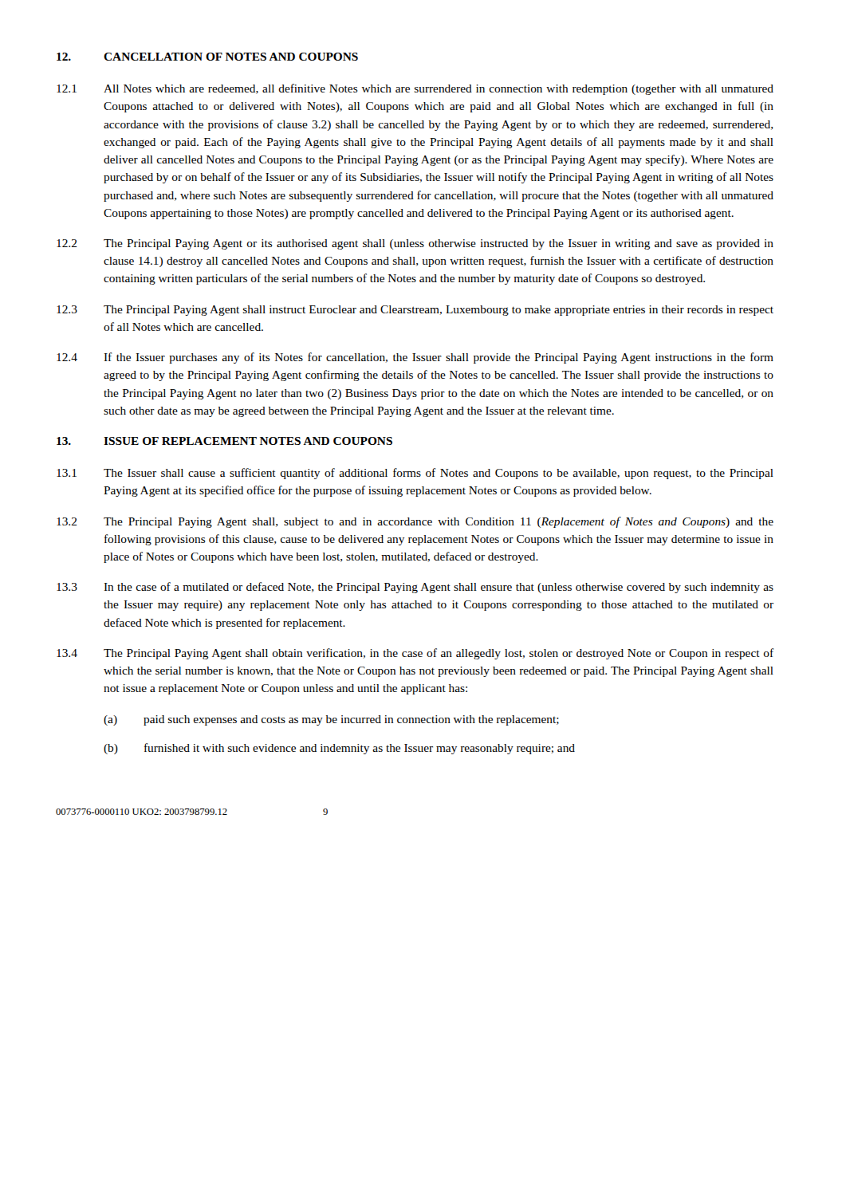12. Cancellation of Notes and Coupons
12.1
All Notes which are redeemed, all definitive Notes which are surrendered in connection with redemption (together with all unmatured Coupons attached to or delivered with Notes), all Coupons which are paid and all Global Notes which are exchanged in full (in accordance with the provisions of clause 3.2) shall be cancelled by the Paying Agent by or to which they are redeemed, surrendered, exchanged or paid. Each of the Paying Agents shall give to the Principal Paying Agent details of all payments made by it and shall deliver all cancelled Notes and Coupons to the Principal Paying Agent (or as the Principal Paying Agent may specify). Where Notes are purchased by or on behalf of the Issuer or any of its Subsidiaries, the Issuer will notify the Principal Paying Agent in writing of all Notes purchased and, where such Notes are subsequently surrendered for cancellation, will procure that the Notes (together with all unmatured Coupons appertaining to those Notes) are promptly cancelled and delivered to the Principal Paying Agent or its authorised agent.
12.2
The Principal Paying Agent or its authorised agent shall (unless otherwise instructed by the Issuer in writing and save as provided in clause 14.1) destroy all cancelled Notes and Coupons and shall, upon written request, furnish the Issuer with a certificate of destruction containing written particulars of the serial numbers of the Notes and the number by maturity date of Coupons so destroyed.
12.3
The Principal Paying Agent shall instruct Euroclear and Clearstream, Luxembourg to make appropriate entries in their records in respect of all Notes which are cancelled.
12.4
If the Issuer purchases any of its Notes for cancellation, the Issuer shall provide the Principal Paying Agent instructions in the form agreed to by the Principal Paying Agent confirming the details of the Notes to be cancelled. The Issuer shall provide the instructions to the Principal Paying Agent no later than two (2) Business Days prior to the date on which the Notes are intended to be cancelled, or on such other date as may be agreed between the Principal Paying Agent and the Issuer at the relevant time.
13. Issue of Replacement Notes and Coupons
13.1
The Issuer shall cause a sufficient quantity of additional forms of Notes and Coupons to be available, upon request, to the Principal Paying Agent at its specified office for the purpose of issuing replacement Notes or Coupons as provided below.
13.2
The Principal Paying Agent shall, subject to and in accordance with Condition 11 (Replacement of Notes and Coupons) and the following provisions of this clause, cause to be delivered any replacement Notes or Coupons which the Issuer may determine to issue in place of Notes or Coupons which have been lost, stolen, mutilated, defaced or destroyed.
13.3
In the case of a mutilated or defaced Note, the Principal Paying Agent shall ensure that (unless otherwise covered by such indemnity as the Issuer may require) any replacement Note only has attached to it Coupons corresponding to those attached to the mutilated or defaced Note which is presented for replacement.
13.4
The Principal Paying Agent shall obtain verification, in the case of an allegedly lost, stolen or destroyed Note or Coupon in respect of which the serial number is known, that the Note or Coupon has not previously been redeemed or paid. The Principal Paying Agent shall not issue a replacement Note or Coupon unless and until the applicant has:
(a)
paid such expenses and costs as may be incurred in connection with the replacement;
(b)
furnished it with such evidence and indemnity as the Issuer may reasonably require; and
0073776-0000110 UKO2: 2003798799.12
9